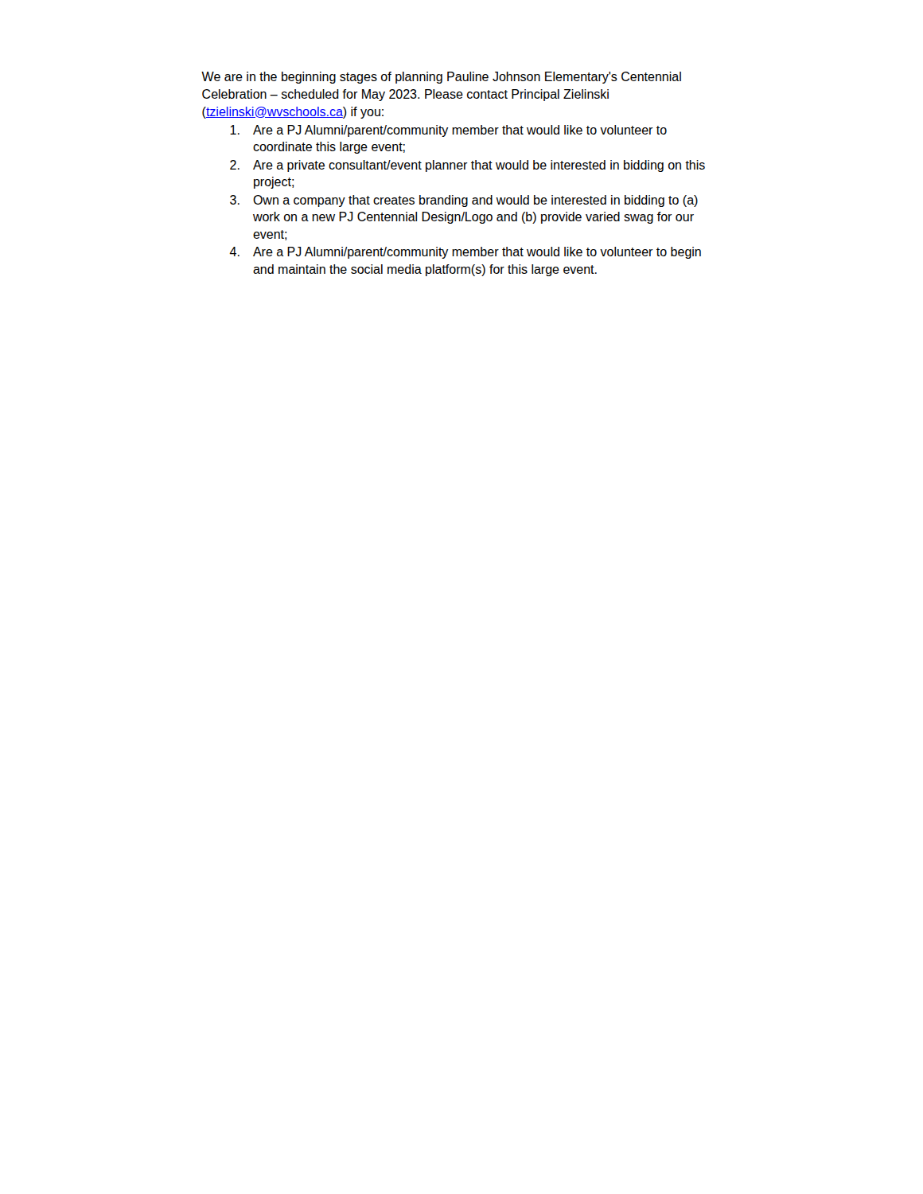We are in the beginning stages of planning Pauline Johnson Elementary's Centennial Celebration – scheduled for May 2023. Please contact Principal Zielinski (tzielinski@wvschools.ca) if you:
Are a PJ Alumni/parent/community member that would like to volunteer to coordinate this large event;
Are a private consultant/event planner that would be interested in bidding on this project;
Own a company that creates branding and would be interested in bidding to (a) work on a new PJ Centennial Design/Logo and (b) provide varied swag for our event;
Are a PJ Alumni/parent/community member that would like to volunteer to begin and maintain the social media platform(s) for this large event.